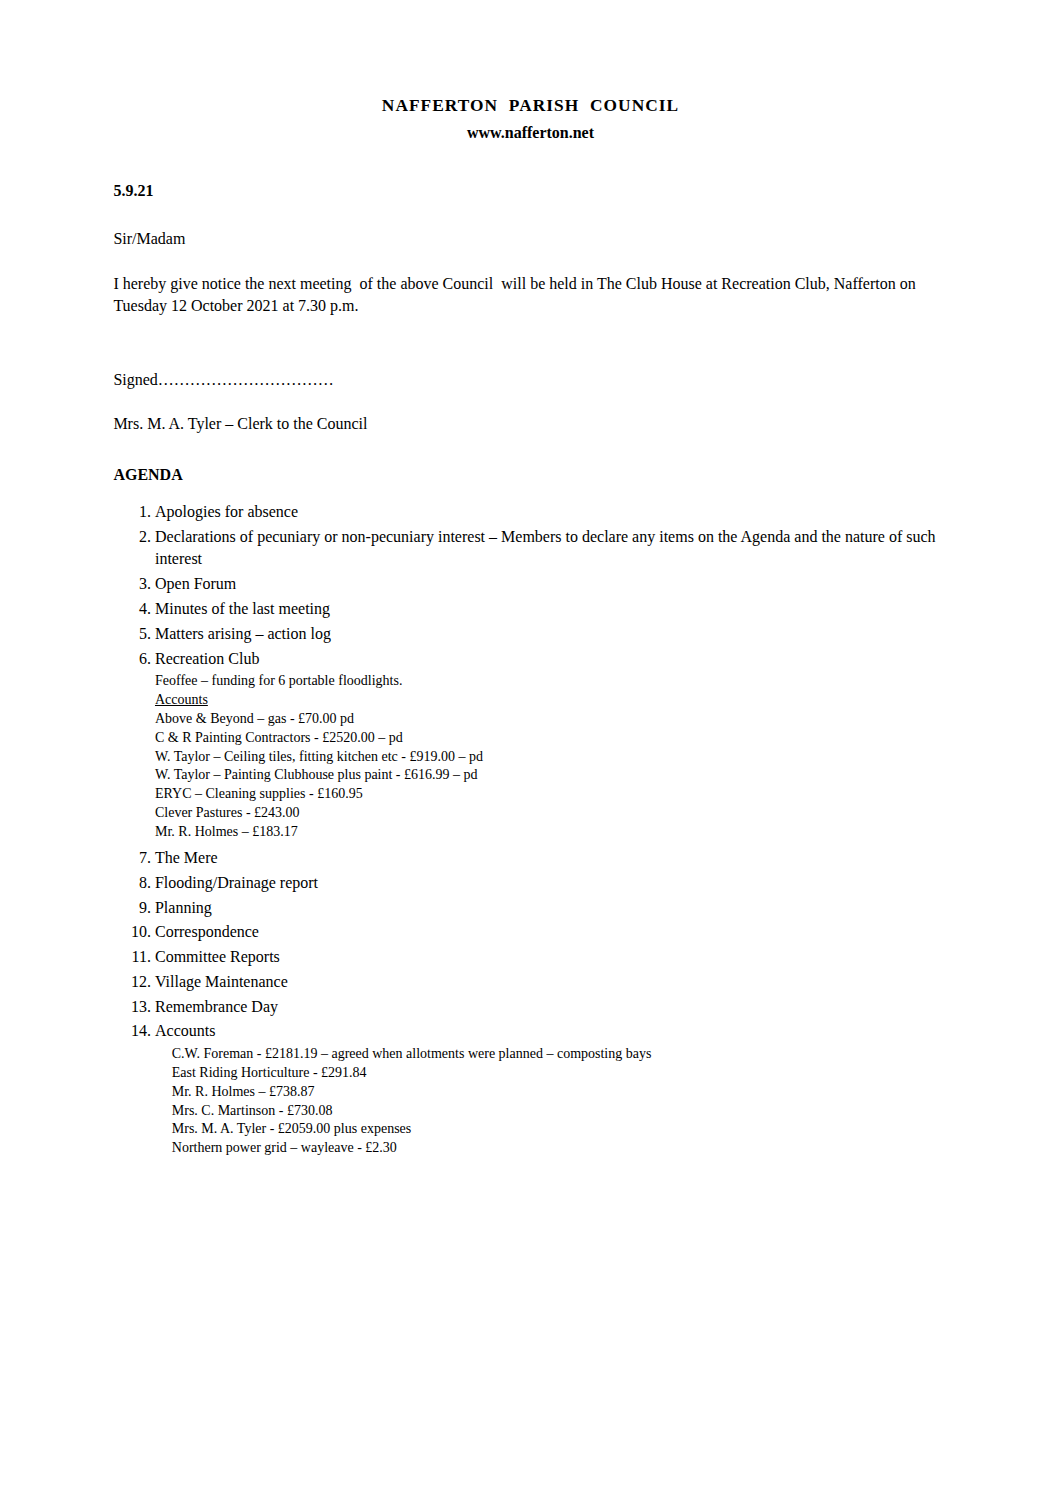NAFFERTON PARISH COUNCIL
www.nafferton.net
5.9.21
Sir/Madam
I hereby give notice the next meeting of the above Council will be held in The Club House at Recreation Club, Nafferton on Tuesday 12 October 2021 at 7.30 p.m.
Signed……………………………
Mrs. M. A. Tyler – Clerk to the Council
AGENDA
Apologies for absence
Declarations of pecuniary or non-pecuniary interest – Members to declare any items on the Agenda and the nature of such interest
Open Forum
Minutes of the last meeting
Matters arising – action log
Recreation Club
Feoffee – funding for 6 portable floodlights.
Accounts
Above & Beyond – gas - £70.00 pd
C & R Painting Contractors - £2520.00 – pd
W. Taylor – Ceiling tiles, fitting kitchen etc - £919.00 – pd
W. Taylor – Painting Clubhouse plus paint - £616.99 – pd
ERYC – Cleaning supplies - £160.95
Clever Pastures - £243.00
Mr. R. Holmes – £183.17
The Mere
Flooding/Drainage report
Planning
Correspondence
Committee Reports
Village Maintenance
Remembrance Day
Accounts
C.W. Foreman - £2181.19 – agreed when allotments were planned – composting bays
East Riding Horticulture - £291.84
Mr. R. Holmes – £738.87
Mrs. C. Martinson - £730.08
Mrs. M. A. Tyler - £2059.00 plus expenses
Northern power grid – wayleave - £2.30